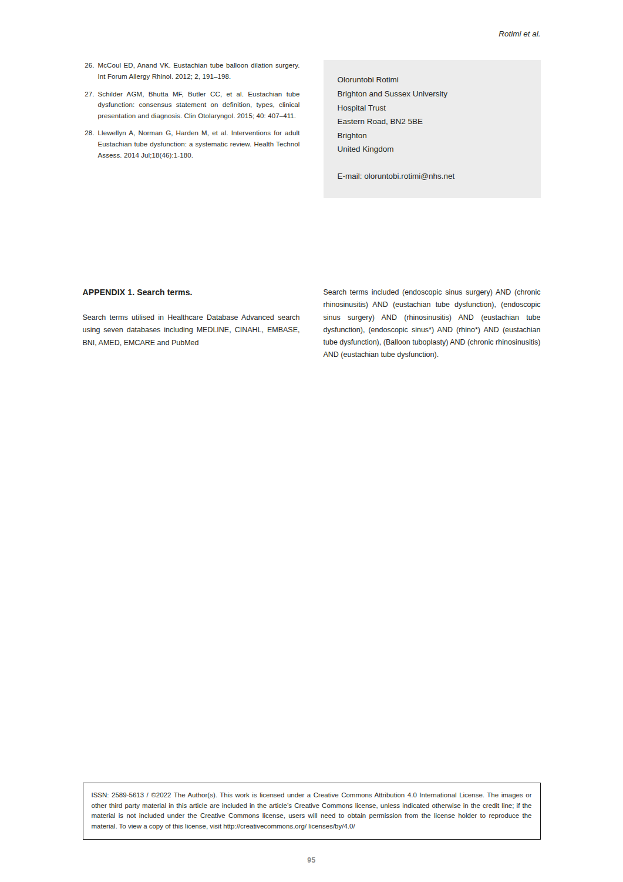Rotimi et al.
McCoul ED, Anand VK. Eustachian tube balloon dilation surgery. Int Forum Allergy Rhinol. 2012; 2, 191–198.
Schilder AGM, Bhutta MF, Butler CC, et al. Eustachian tube dysfunction: consensus statement on definition, types, clinical presentation and diagnosis. Clin Otolaryngol. 2015; 40: 407–411.
Llewellyn A, Norman G, Harden M, et al. Interventions for adult Eustachian tube dysfunction: a systematic review. Health Technol Assess. 2014 Jul;18(46):1-180.
Oloruntobi Rotimi
Brighton and Sussex University
Hospital Trust
Eastern Road, BN2 5BE
Brighton
United Kingdom
E-mail: oloruntobi.rotimi@nhs.net
APPENDIX 1. Search terms.
Search terms utilised in Healthcare Database Advanced search using seven databases including MEDLINE, CINAHL, EMBASE, BNI, AMED, EMCARE and PubMed
Search terms included (endoscopic sinus surgery) AND (chronic rhinosinusitis) AND (eustachian tube dysfunction), (endoscopic sinus surgery) AND (rhinosinusitis) AND (eustachian tube dysfunction), (endoscopic sinus*) AND (rhino*) AND (eustachian tube dysfunction), (Balloon tuboplasty) AND (chronic rhinosinusitis) AND (eustachian tube dysfunction).
ISSN: 2589-5613 / ©2022 The Author(s). This work is licensed under a Creative Commons Attribution 4.0 International License. The images or other third party material in this article are included in the article’s Creative Commons license, unless indicated otherwise in the credit line; if the material is not included under the Creative Commons license, users will need to obtain permission from the license holder to reproduce the material. To view a copy of this license, visit http://creativecommons.org/ licenses/by/4.0/
95